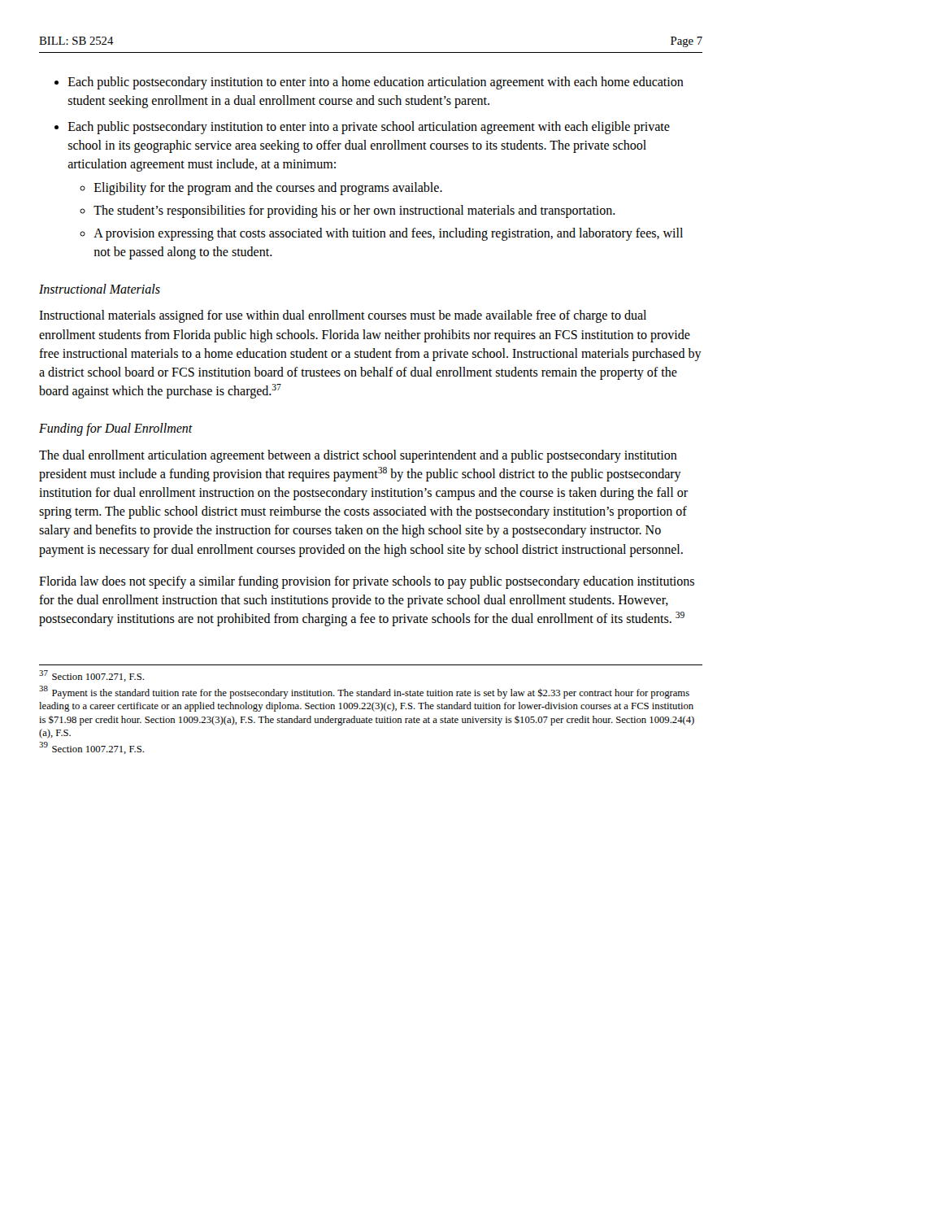BILL: SB 2524 Page 7
Each public postsecondary institution to enter into a home education articulation agreement with each home education student seeking enrollment in a dual enrollment course and such student’s parent.
Each public postsecondary institution to enter into a private school articulation agreement with each eligible private school in its geographic service area seeking to offer dual enrollment courses to its students. The private school articulation agreement must include, at a minimum:
Eligibility for the program and the courses and programs available.
The student’s responsibilities for providing his or her own instructional materials and transportation.
A provision expressing that costs associated with tuition and fees, including registration, and laboratory fees, will not be passed along to the student.
Instructional Materials
Instructional materials assigned for use within dual enrollment courses must be made available free of charge to dual enrollment students from Florida public high schools. Florida law neither prohibits nor requires an FCS institution to provide free instructional materials to a home education student or a student from a private school. Instructional materials purchased by a district school board or FCS institution board of trustees on behalf of dual enrollment students remain the property of the board against which the purchase is charged.37
Funding for Dual Enrollment
The dual enrollment articulation agreement between a district school superintendent and a public postsecondary institution president must include a funding provision that requires payment38 by the public school district to the public postsecondary institution for dual enrollment instruction on the postsecondary institution’s campus and the course is taken during the fall or spring term. The public school district must reimburse the costs associated with the postsecondary institution’s proportion of salary and benefits to provide the instruction for courses taken on the high school site by a postsecondary instructor. No payment is necessary for dual enrollment courses provided on the high school site by school district instructional personnel.
Florida law does not specify a similar funding provision for private schools to pay public postsecondary education institutions for the dual enrollment instruction that such institutions provide to the private school dual enrollment students. However, postsecondary institutions are not prohibited from charging a fee to private schools for the dual enrollment of its students. 39
37 Section 1007.271, F.S.
38 Payment is the standard tuition rate for the postsecondary institution. The standard in-state tuition rate is set by law at $2.33 per contract hour for programs leading to a career certificate or an applied technology diploma. Section 1009.22(3)(c), F.S. The standard tuition for lower-division courses at a FCS institution is $71.98 per credit hour. Section 1009.23(3)(a), F.S. The standard undergraduate tuition rate at a state university is $105.07 per credit hour. Section 1009.24(4)(a), F.S.
39 Section 1007.271, F.S.